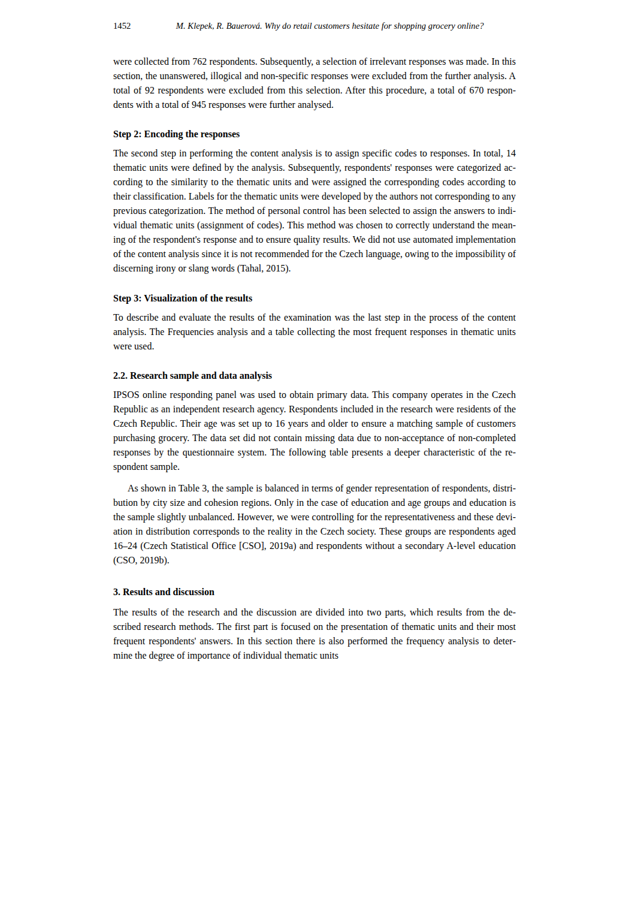1452 M. Klepek, R. Bauerová. Why do retail customers hesitate for shopping grocery online?
were collected from 762 respondents. Subsequently, a selection of irrelevant responses was made. In this section, the unanswered, illogical and non-specific responses were excluded from the further analysis. A total of 92 respondents were excluded from this selection. After this procedure, a total of 670 respondents with a total of 945 responses were further analysed.
Step 2: Encoding the responses
The second step in performing the content analysis is to assign specific codes to responses. In total, 14 thematic units were defined by the analysis. Subsequently, respondents' responses were categorized according to the similarity to the thematic units and were assigned the corresponding codes according to their classification. Labels for the thematic units were developed by the authors not corresponding to any previous categorization. The method of personal control has been selected to assign the answers to individual thematic units (assignment of codes). This method was chosen to correctly understand the meaning of the respondent's response and to ensure quality results. We did not use automated implementation of the content analysis since it is not recommended for the Czech language, owing to the impossibility of discerning irony or slang words (Tahal, 2015).
Step 3: Visualization of the results
To describe and evaluate the results of the examination was the last step in the process of the content analysis. The Frequencies analysis and a table collecting the most frequent responses in thematic units were used.
2.2. Research sample and data analysis
IPSOS online responding panel was used to obtain primary data. This company operates in the Czech Republic as an independent research agency. Respondents included in the research were residents of the Czech Republic. Their age was set up to 16 years and older to ensure a matching sample of customers purchasing grocery. The data set did not contain missing data due to non-acceptance of non-completed responses by the questionnaire system. The following table presents a deeper characteristic of the respondent sample.
As shown in Table 3, the sample is balanced in terms of gender representation of respondents, distribution by city size and cohesion regions. Only in the case of education and age groups and education is the sample slightly unbalanced. However, we were controlling for the representativeness and these deviation in distribution corresponds to the reality in the Czech society. These groups are respondents aged 16–24 (Czech Statistical Office [CSO], 2019a) and respondents without a secondary A-level education (CSO, 2019b).
3. Results and discussion
The results of the research and the discussion are divided into two parts, which results from the described research methods. The first part is focused on the presentation of thematic units and their most frequent respondents' answers. In this section there is also performed the frequency analysis to determine the degree of importance of individual thematic units